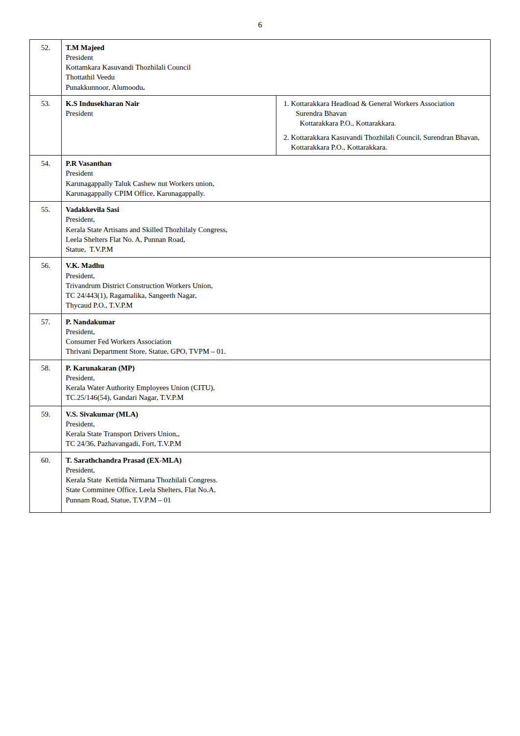6
| 52. | T.M Majeed President Kottamkara Kasuvandi Thozhilali Council Thottathil Veedu Punakkunnoor, Alumoodu . |
| 53. | K.S Indusekharan Nair President | Kottarakkara Headload & General Workers Association Surendra Bhavan Kottarakkara P.O., Kottarakkara. Kottarakkara Kasuvandi Thozhilali Council, Surendran Bhavan, Kottarakkara P.O., Kottarakkara. |
| 54. | P.R Vasanthan President Karunagappally Taluk Cashew nut Workers union, Karunagappally CPIM Office, Karunagappally. |
| 55. | Vadakkevila Sasi President, Kerala State Artisans and Skilled Thozhilaly Congress, Leela Shelters Flat No. A, Punnan Road, Statue, T.V.P.M |
| 56. | V.K. Madhu President, Trivandrum District Construction Workers Union, TC 24/443(1), Ragamalika, Sangeeth Nagar, Thycaud P.O., T.V.P.M |
| 57. | P. Nandakumar President, Consumer Fed Workers Association Thrivani Department Store, Statue, GPO, TVPM – 01. |
| 58. | P. Karunakaran (MP) President, Kerala Water Authority Employees Union (CITU), TC.25/146(54), Gandari Nagar, T.V.P.M |
| 59. | V.S. Sivakumar (MLA) President, Kerala State Transport Drivers Union,, TC 24/36, Pazhavangadi, Fort, T.V.P.M |
| 60. | T. Sarathchandra Prasad (EX-MLA) President, Kerala State Kettida Nirmana Thozhilali Congress. State Committee Office, Leela Shelters, Flat No.A, Punnam Road, Statue, T.V.P.M – 01 |